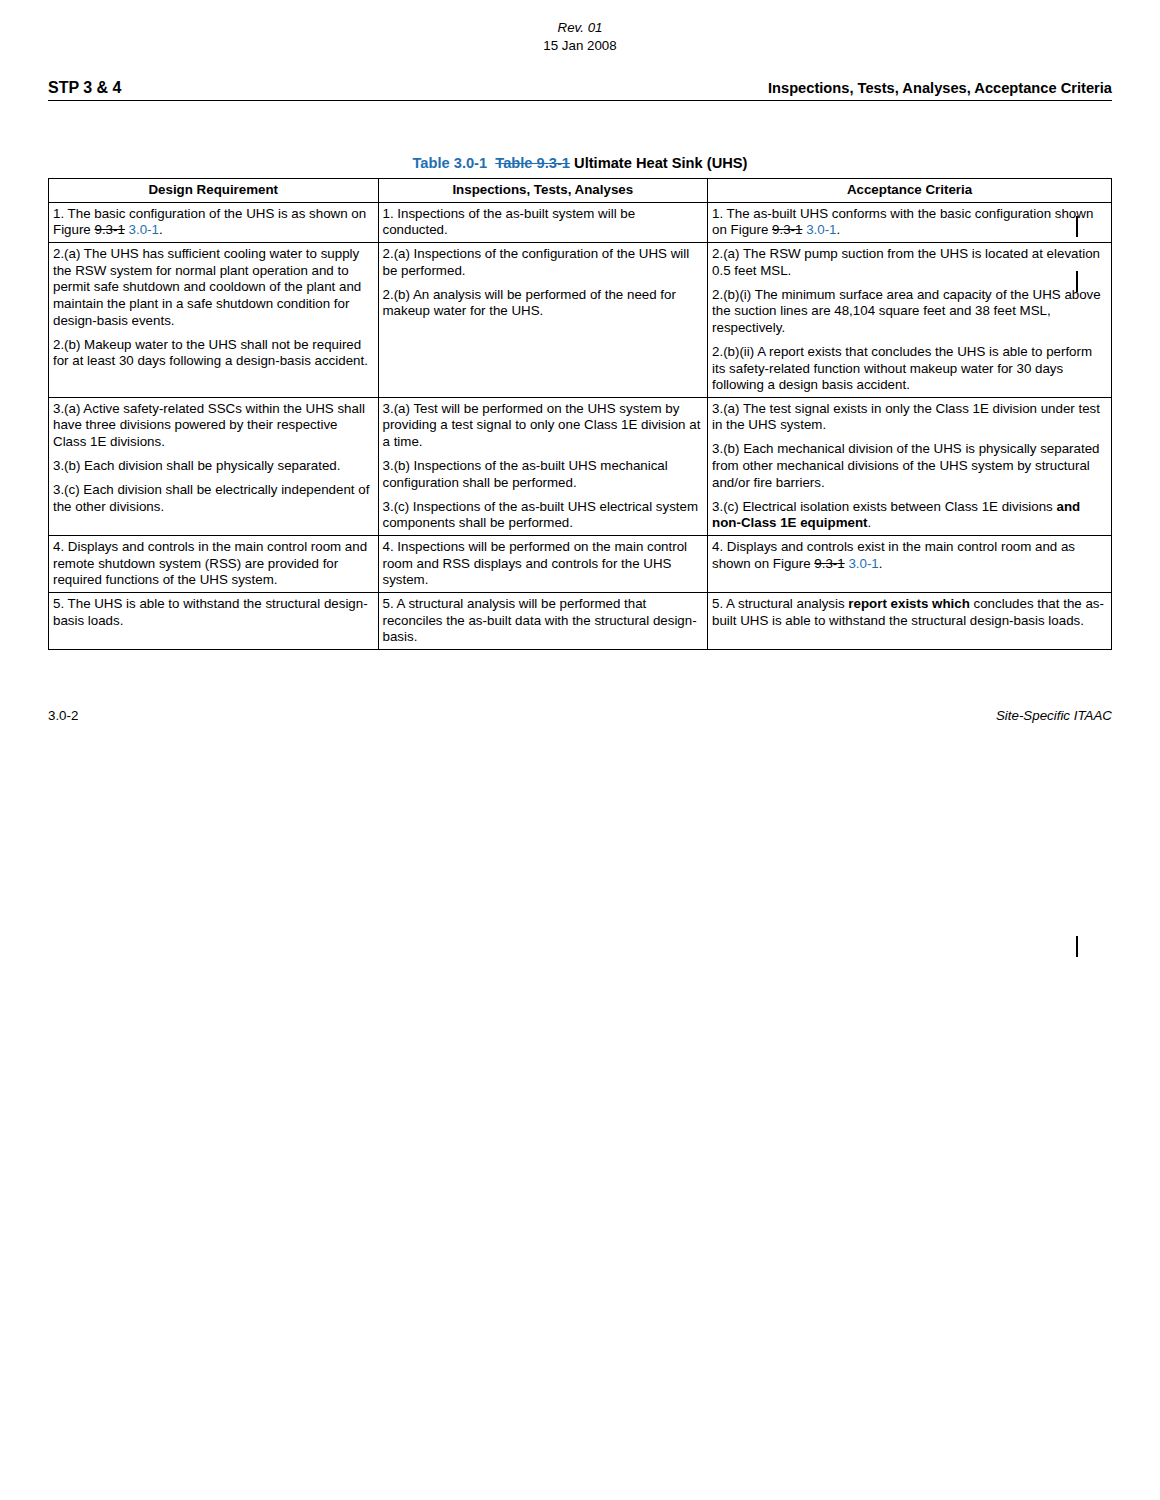Rev. 01
15 Jan 2008
STP 3 & 4
Inspections, Tests, Analyses, Acceptance Criteria
Table 3.0-1 Table 9.3-1 Ultimate Heat Sink (UHS)
| Design Requirement | Inspections, Tests, Analyses | Acceptance Criteria |
| --- | --- | --- |
| 1. The basic configuration of the UHS is as shown on Figure 9.3-1 3.0-1 . | 1. Inspections of the as-built system will be conducted. | 1. The as-built UHS conforms with the basic configuration shown on Figure 9.3-1 3.0-1 . |
| 2.(a) The UHS has sufficient cooling water to supply the RSW system for normal plant operation and to permit safe shutdown and cooldown of the plant and maintain the plant in a safe shutdown condition for design-basis events. 2.(b) Makeup water to the UHS shall not be required for at least 30 days following a design-basis accident. | 2.(a) Inspections of the configuration of the UHS will be performed. 2.(b) An analysis will be performed of the need for makeup water for the UHS. | 2.(a) The RSW pump suction from the UHS is located at elevation 0.5 feet MSL. 2.(b)(i) The minimum surface area and capacity of the UHS above the suction lines are 48,104 square feet and 38 feet MSL, respectively. 2.(b)(ii) A report exists that concludes the UHS is able to perform its safety-related function without makeup water for 30 days following a design basis accident. |
| 3.(a) Active safety-related SSCs within the UHS shall have three divisions powered by their respective Class 1E divisions. 3.(b) Each division shall be physically separated. 3.(c) Each division shall be electrically independent of the other divisions. | 3.(a) Test will be performed on the UHS system by providing a test signal to only one Class 1E division at a time. 3.(b) Inspections of the as-built UHS mechanical configuration shall be performed. 3.(c) Inspections of the as-built UHS electrical system components shall be performed. | 3.(a) The test signal exists in only the Class 1E division under test in the UHS system. 3.(b) Each mechanical division of the UHS is physically separated from other mechanical divisions of the UHS system by structural and/or fire barriers. 3.(c) Electrical isolation exists between Class 1E divisions and non-Class 1E equipment . |
| 4. Displays and controls in the main control room and remote shutdown system (RSS) are provided for required functions of the UHS system. | 4. Inspections will be performed on the main control room and RSS displays and controls for the UHS system. | 4. Displays and controls exist in the main control room and as shown on Figure 9.3-1 3.0-1 . |
| 5. The UHS is able to withstand the structural design-basis loads. | 5. A structural analysis will be performed that reconciles the as-built data with the structural design-basis. | 5. A structural analysis report exists which concludes that the as-built UHS is able to withstand the structural design-basis loads. |
3.0-2
Site-Specific ITAAC